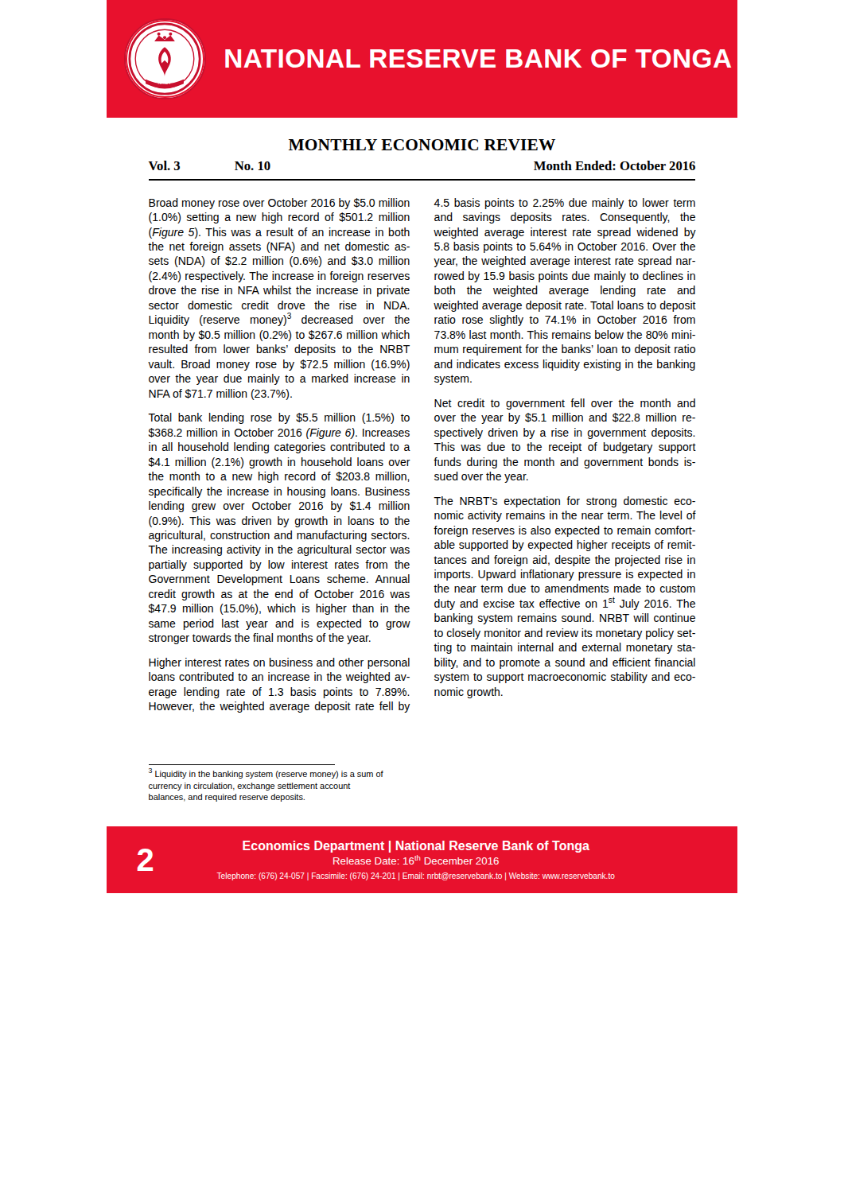NRBT
NATIONAL RESERVE BANK OF TONGA
MONTHLY ECONOMIC REVIEW
Vol. 3 No. 10 Month Ended: October 2016
Broad money rose over October 2016 by $5.0 million (1.0%) setting a new high record of $501.2 million (Figure 5). This was a result of an increase in both the net foreign assets (NFA) and net domestic assets (NDA) of $2.2 million (0.6%) and $3.0 million (2.4%) respectively. The increase in foreign reserves drove the rise in NFA whilst the increase in private sector domestic credit drove the rise in NDA. Liquidity (reserve money)3 decreased over the month by $0.5 million (0.2%) to $267.6 million which resulted from lower banks’ deposits to the NRBT vault. Broad money rose by $72.5 million (16.9%) over the year due mainly to a marked increase in NFA of $71.7 million (23.7%).
Total bank lending rose by $5.5 million (1.5%) to $368.2 million in October 2016 (Figure 6). Increases in all household lending categories contributed to a $4.1 million (2.1%) growth in household loans over the month to a new high record of $203.8 million, specifically the increase in housing loans. Business lending grew over October 2016 by $1.4 million (0.9%). This was driven by growth in loans to the agricultural, construction and manufacturing sectors. The increasing activity in the agricultural sector was partially supported by low interest rates from the Government Development Loans scheme. Annual credit growth as at the end of October 2016 was $47.9 million (15.0%), which is higher than in the same period last year and is expected to grow stronger towards the final months of the year.
Higher interest rates on business and other personal loans contributed to an increase in the weighted average lending rate of 1.3 basis points to 7.89%. However, the weighted average deposit rate fell by 4.5 basis points to 2.25% due mainly to lower term and savings deposits rates. Consequently, the weighted average interest rate spread widened by 5.8 basis points to 5.64% in October 2016. Over the year, the weighted average interest rate spread narrowed by 15.9 basis points due mainly to declines in both the weighted average lending rate and weighted average deposit rate. Total loans to deposit ratio rose slightly to 74.1% in October 2016 from 73.8% last month. This remains below the 80% minimum requirement for the banks’ loan to deposit ratio and indicates excess liquidity existing in the banking system.
Net credit to government fell over the month and over the year by $5.1 million and $22.8 million respectively driven by a rise in government deposits. This was due to the receipt of budgetary support funds during the month and government bonds issued over the year.
The NRBT’s expectation for strong domestic economic activity remains in the near term. The level of foreign reserves is also expected to remain comfortable supported by expected higher receipts of remittances and foreign aid, despite the projected rise in imports. Upward inflationary pressure is expected in the near term due to amendments made to custom duty and excise tax effective on 1st July 2016. The banking system remains sound. NRBT will continue to closely monitor and review its monetary policy setting to maintain internal and external monetary stability, and to promote a sound and efficient financial system to support macroeconomic stability and economic growth.
3 Liquidity in the banking system (reserve money) is a sum of
currency in circulation, exchange settlement account
balances, and required reserve deposits.
2
Economics Department | National Reserve Bank of Tonga
Release Date: 16th December 2016
Telephone: (676) 24-057 | Facsimile: (676) 24-201 | Email: nrbt@reservebank.to | Website: www.reservebank.to